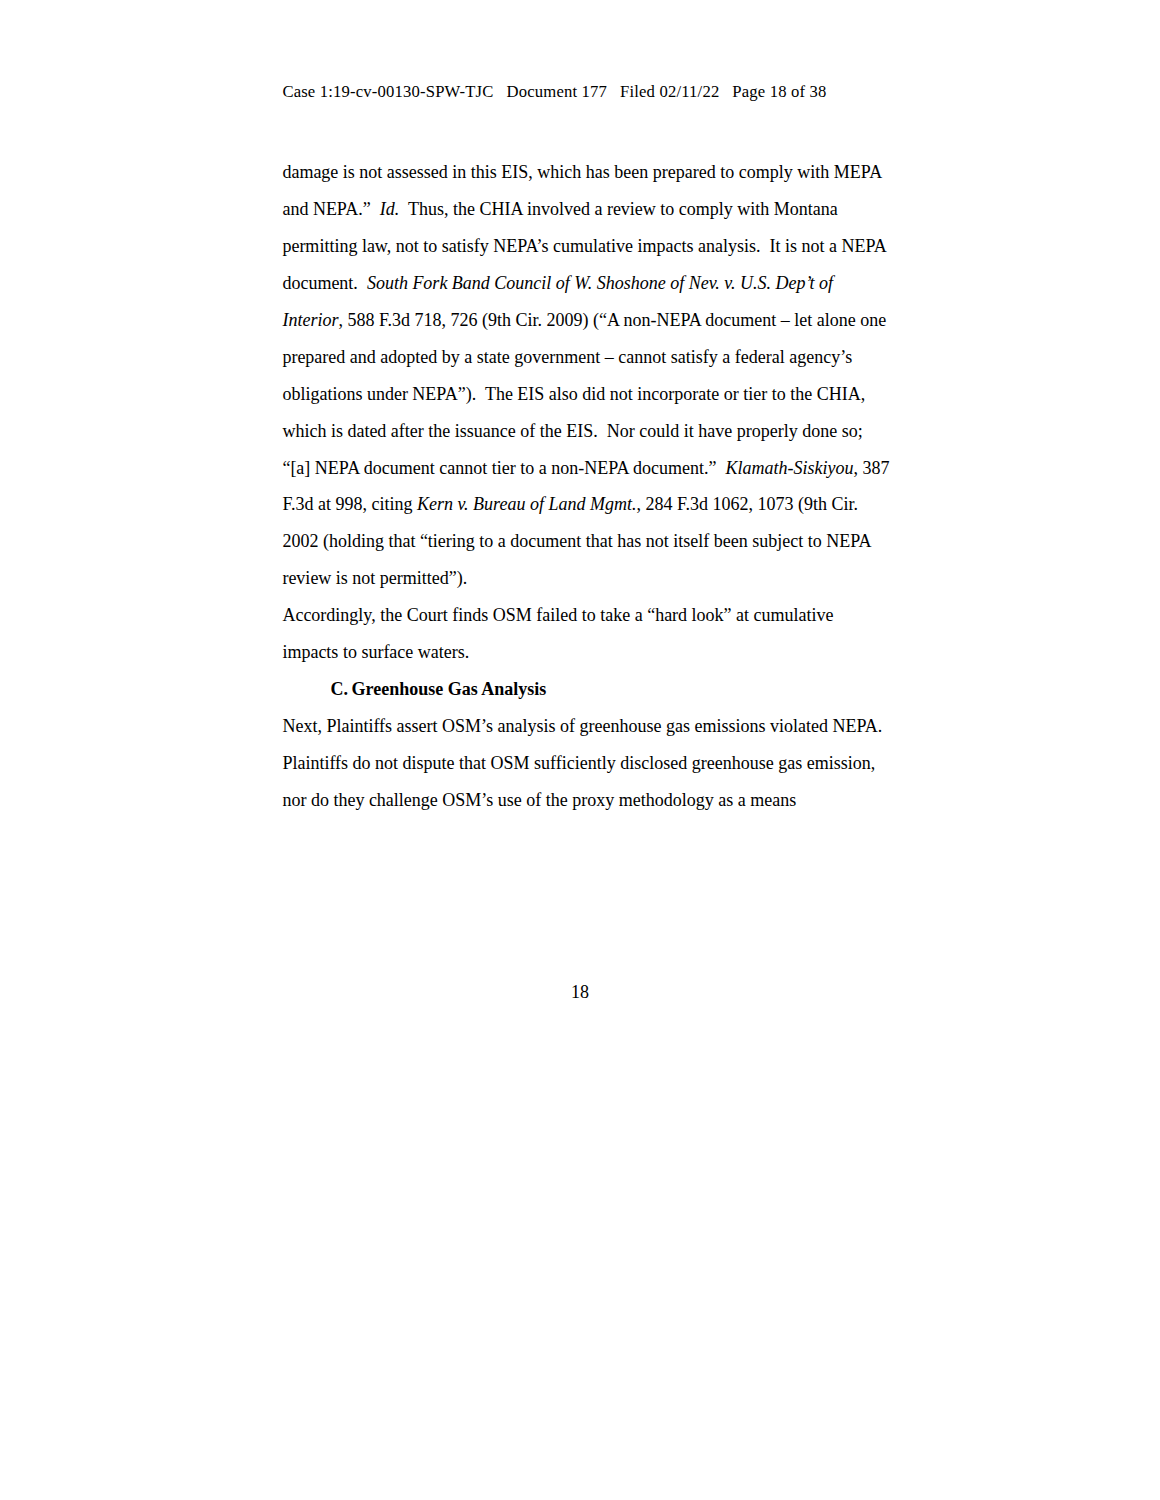Case 1:19-cv-00130-SPW-TJC Document 177 Filed 02/11/22 Page 18 of 38
damage is not assessed in this EIS, which has been prepared to comply with MEPA and NEPA.” Id. Thus, the CHIA involved a review to comply with Montana permitting law, not to satisfy NEPA’s cumulative impacts analysis. It is not a NEPA document. South Fork Band Council of W. Shoshone of Nev. v. U.S. Dep’t of Interior, 588 F.3d 718, 726 (9th Cir. 2009) (“A non-NEPA document – let alone one prepared and adopted by a state government – cannot satisfy a federal agency’s obligations under NEPA”). The EIS also did not incorporate or tier to the CHIA, which is dated after the issuance of the EIS. Nor could it have properly done so; “[a] NEPA document cannot tier to a non-NEPA document.” Klamath-Siskiyou, 387 F.3d at 998, citing Kern v. Bureau of Land Mgmt., 284 F.3d 1062, 1073 (9th Cir. 2002 (holding that “tiering to a document that has not itself been subject to NEPA review is not permitted”).
Accordingly, the Court finds OSM failed to take a “hard look” at cumulative impacts to surface waters.
C. Greenhouse Gas Analysis
Next, Plaintiffs assert OSM’s analysis of greenhouse gas emissions violated NEPA. Plaintiffs do not dispute that OSM sufficiently disclosed greenhouse gas emission, nor do they challenge OSM’s use of the proxy methodology as a means
18